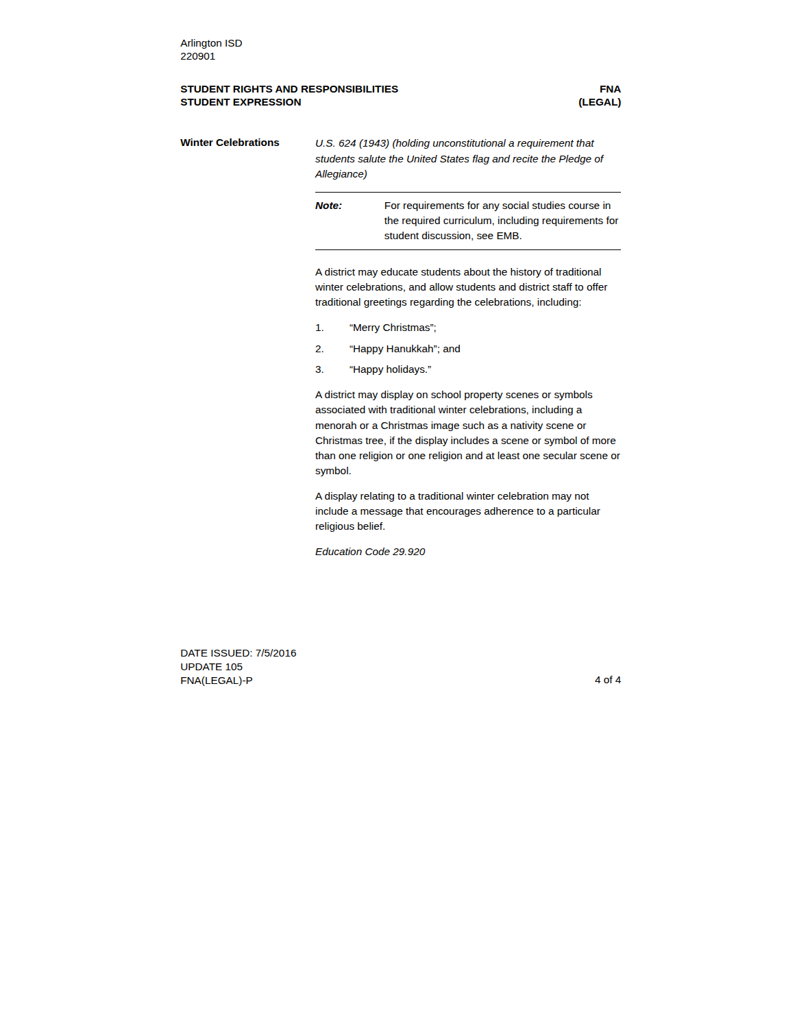Arlington ISD
220901
Student Rights and Responsibilities
Student Expression
FNA
(LEGAL)
U.S. 624 (1943) (holding unconstitutional a requirement that students salute the United States flag and recite the Pledge of Allegiance)
Note:
For requirements for any social studies course in the required curriculum, including requirements for student discussion, see EMB.
Winter Celebrations
A district may educate students about the history of traditional winter celebrations, and allow students and district staff to offer traditional greetings regarding the celebrations, including:
1.“Merry Christmas”;
2.“Happy Hanukkah”; and
3.“Happy holidays.”
A district may display on school property scenes or symbols associated with traditional winter celebrations, including a menorah or a Christmas image such as a nativity scene or Christmas tree, if the display includes a scene or symbol of more than one religion or one religion and at least one secular scene or symbol.
A display relating to a traditional winter celebration may not include a message that encourages adherence to a particular religious belief.
Education Code 29.920
DATE ISSUED: 7/5/2016
UPDATE 105
FNA(LEGAL)-P
4 of 4